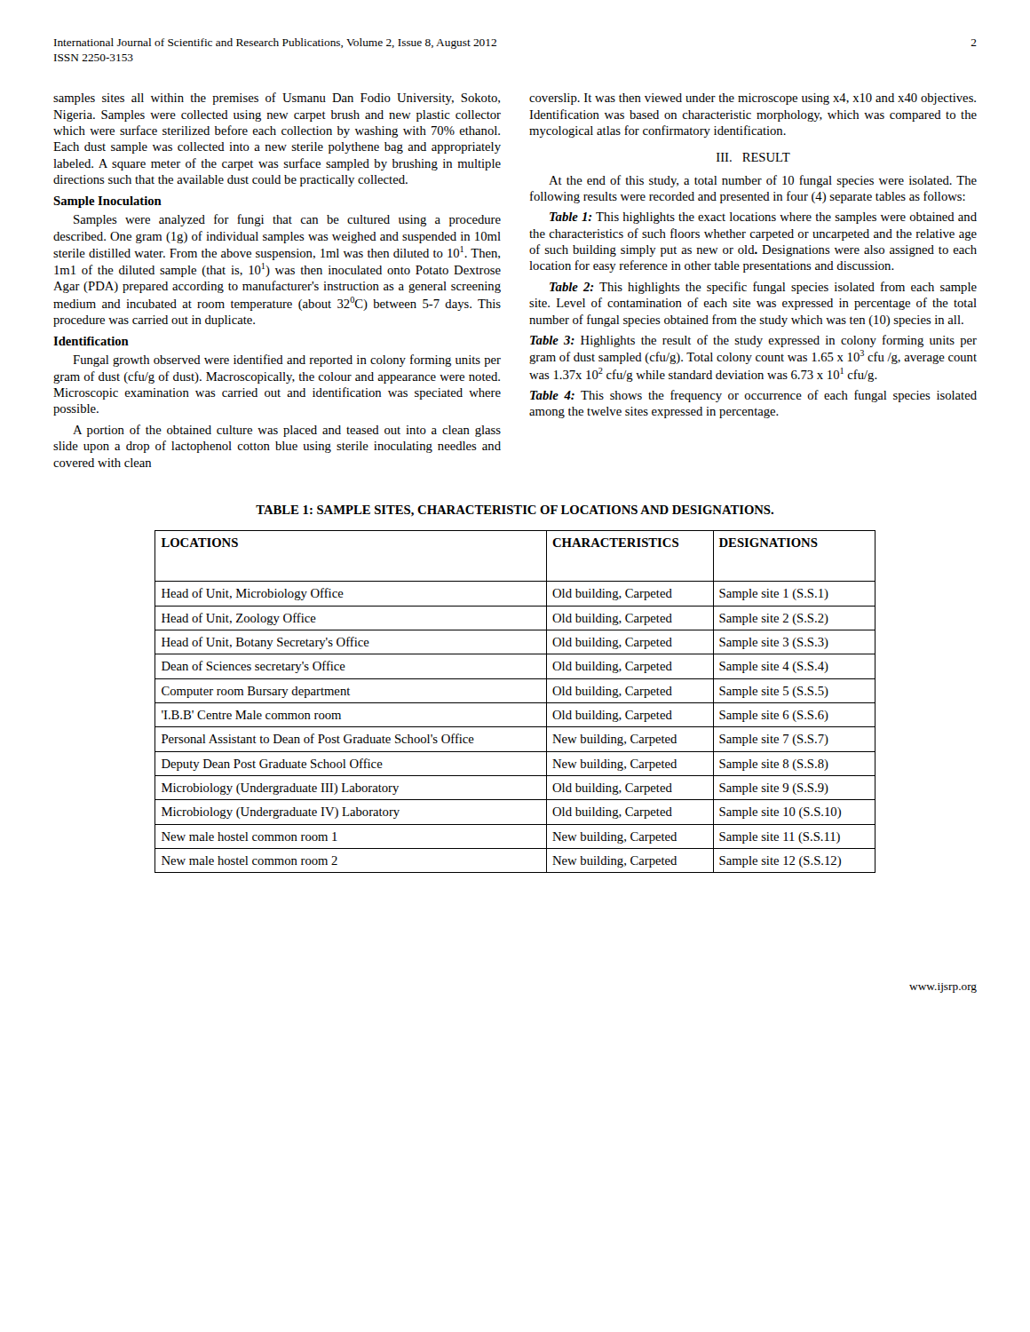International Journal of Scientific and Research Publications, Volume 2, Issue 8, August 2012
ISSN 2250-3153
2
samples sites all within the premises of Usmanu Dan Fodio University, Sokoto, Nigeria. Samples were collected using new carpet brush and new plastic collector which were surface sterilized before each collection by washing with 70% ethanol. Each dust sample was collected into a new sterile polythene bag and appropriately labeled. A square meter of the carpet was surface sampled by brushing in multiple directions such that the available dust could be practically collected.
Sample Inoculation
Samples were analyzed for fungi that can be cultured using a procedure described. One gram (1g) of individual samples was weighed and suspended in 10ml sterile distilled water. From the above suspension, 1ml was then diluted to 101. Then, 1m1 of the diluted sample (that is, 101) was then inoculated onto Potato Dextrose Agar (PDA) prepared according to manufacturer's instruction as a general screening medium and incubated at room temperature (about 320C) between 5-7 days. This procedure was carried out in duplicate.
Identification
Fungal growth observed were identified and reported in colony forming units per gram of dust (cfu/g of dust). Macroscopically, the colour and appearance were noted. Microscopic examination was carried out and identification was speciated where possible.
A portion of the obtained culture was placed and teased out into a clean glass slide upon a drop of lactophenol cotton blue using sterile inoculating needles and covered with clean
coverslip. It was then viewed under the microscope using x4, x10 and x40 objectives. Identification was based on characteristic morphology, which was compared to the mycological atlas for confirmatory identification.
III. Result
At the end of this study, a total number of 10 fungal species were isolated. The following results were recorded and presented in four (4) separate tables as follows:
Table 1: This highlights the exact locations where the samples were obtained and the characteristics of such floors whether carpeted or uncarpeted and the relative age of such building simply put as new or old. Designations were also assigned to each location for easy reference in other table presentations and discussion.
Table 2: This highlights the specific fungal species isolated from each sample site. Level of contamination of each site was expressed in percentage of the total number of fungal species obtained from the study which was ten (10) species in all.
Table 3: Highlights the result of the study expressed in colony forming units per gram of dust sampled (cfu/g). Total colony count was 1.65 x 103 cfu /g, average count was 1.37x 102 cfu/g while standard deviation was 6.73 x 101 cfu/g.
Table 4: This shows the frequency or occurrence of each fungal species isolated among the twelve sites expressed in percentage.
TABLE 1: SAMPLE SITES, CHARACTERISTIC OF LOCATIONS AND DESIGNATIONS.
| LOCATIONS | CHARACTERISTICS | DESIGNATIONS |
| --- | --- | --- |
| Head of Unit, Microbiology Office | Old building, Carpeted | Sample site 1 (S.S.1) |
| Head of Unit, Zoology Office | Old building, Carpeted | Sample site 2 (S.S.2) |
| Head of Unit, Botany Secretary's Office | Old building, Carpeted | Sample site 3 (S.S.3) |
| Dean of Sciences secretary's Office | Old building, Carpeted | Sample site 4 (S.S.4) |
| Computer room Bursary department | Old building, Carpeted | Sample site 5 (S.S.5) |
| 'I.B.B' Centre Male common room | Old building, Carpeted | Sample site 6 (S.S.6) |
| Personal Assistant to Dean of Post Graduate School's Office | New building, Carpeted | Sample site 7 (S.S.7) |
| Deputy Dean Post Graduate School Office | New building, Carpeted | Sample site 8 (S.S.8) |
| Microbiology (Undergraduate III) Laboratory | Old building, Carpeted | Sample site 9 (S.S.9) |
| Microbiology (Undergraduate IV) Laboratory | Old building, Carpeted | Sample site 10 (S.S.10) |
| New male hostel common room 1 | New building, Carpeted | Sample site 11 (S.S.11) |
| New male hostel common room 2 | New building, Carpeted | Sample site 12 (S.S.12) |
www.ijsrp.org